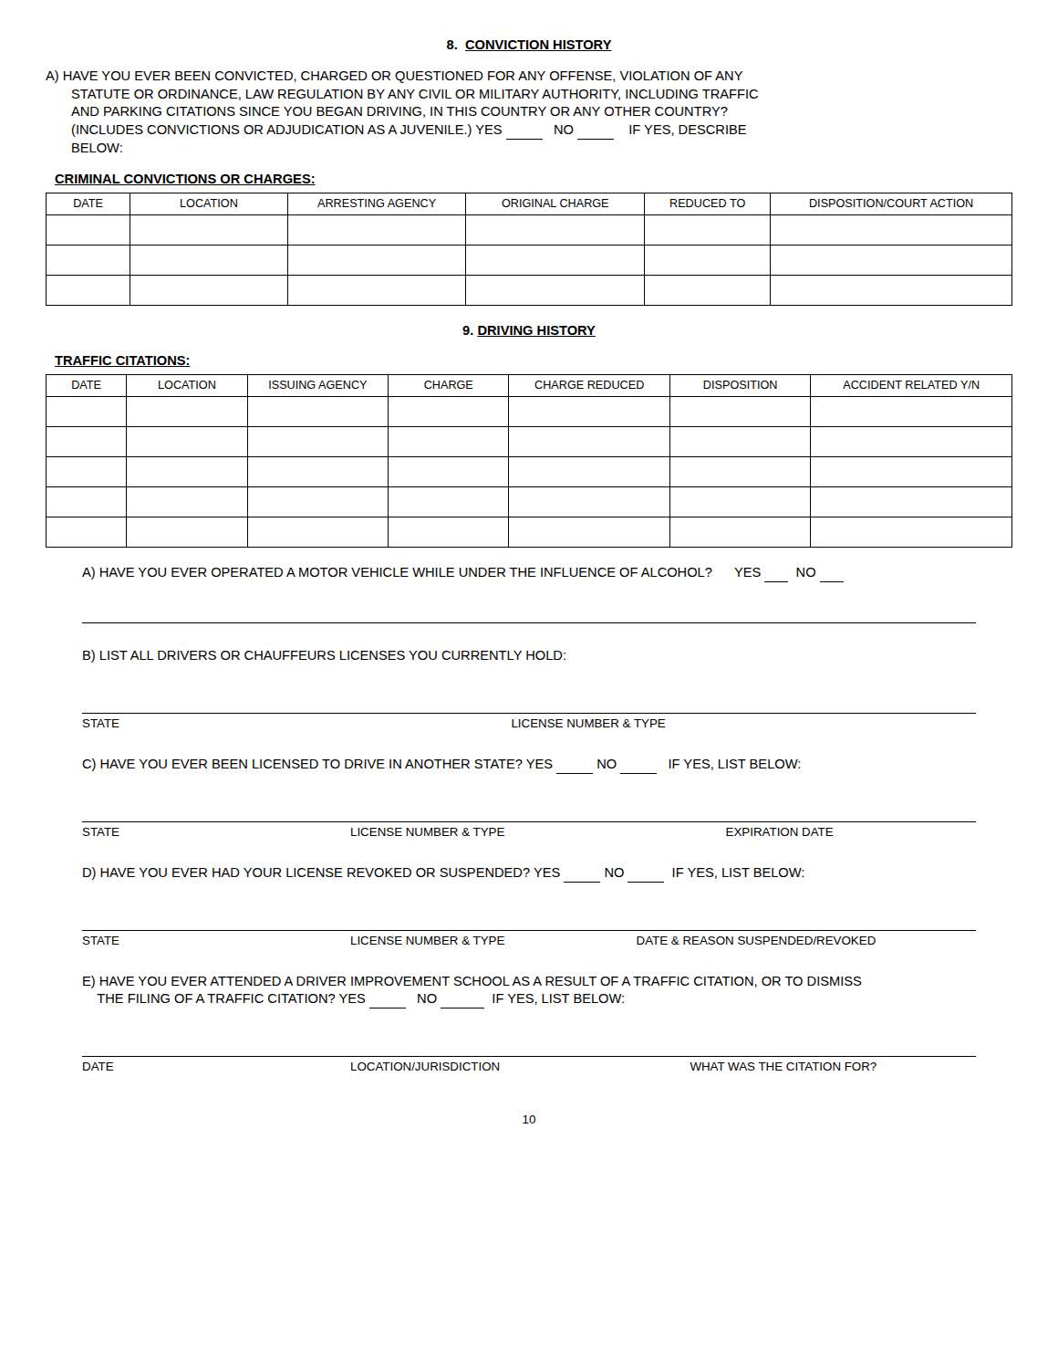8. CONVICTION HISTORY
A) HAVE YOU EVER BEEN CONVICTED, CHARGED OR QUESTIONED FOR ANY OFFENSE, VIOLATION OF ANY
STATUTE OR ORDINANCE, LAW REGULATION BY ANY CIVIL OR MILITARY AUTHORITY, INCLUDING TRAFFIC
AND PARKING CITATIONS SINCE YOU BEGAN DRIVING, IN THIS COUNTRY OR ANY OTHER COUNTRY?
(INCLUDES CONVICTIONS OR ADJUDICATION AS A JUVENILE.) YES NO IF YES, DESCRIBE
BELOW:
CRIMINAL CONVICTIONS OR CHARGES:
| DATE | LOCATION | ARRESTING AGENCY | ORIGINAL CHARGE | REDUCED TO | DISPOSITION/COURT ACTION |
| --- | --- | --- | --- | --- | --- |
9. DRIVING HISTORY
TRAFFIC CITATIONS:
| DATE | LOCATION | ISSUING AGENCY | CHARGE | CHARGE REDUCED | DISPOSITION | ACCIDENT RELATED Y/N |
| --- | --- | --- | --- | --- | --- | --- |
A) HAVE YOU EVER OPERATED A MOTOR VEHICLE WHILE UNDER THE INFLUENCE OF ALCOHOL? YES NO
B) LIST ALL DRIVERS OR CHAUFFEURS LICENSES YOU CURRENTLY HOLD:
STATE LICENSE NUMBER & TYPE
C) HAVE YOU EVER BEEN LICENSED TO DRIVE IN ANOTHER STATE? YES NO IF YES, LIST BELOW:
STATE LICENSE NUMBER & TYPE EXPIRATION DATE
D) HAVE YOU EVER HAD YOUR LICENSE REVOKED OR SUSPENDED? YES NO IF YES, LIST BELOW:
STATE LICENSE NUMBER & TYPE DATE & REASON SUSPENDED/REVOKED
E) HAVE YOU EVER ATTENDED A DRIVER IMPROVEMENT SCHOOL AS A RESULT OF A TRAFFIC CITATION, OR TO DISMISS
THE FILING OF A TRAFFIC CITATION? YES NO IF YES, LIST BELOW:
DATE LOCATION/JURISDICTION WHAT WAS THE CITATION FOR?
10